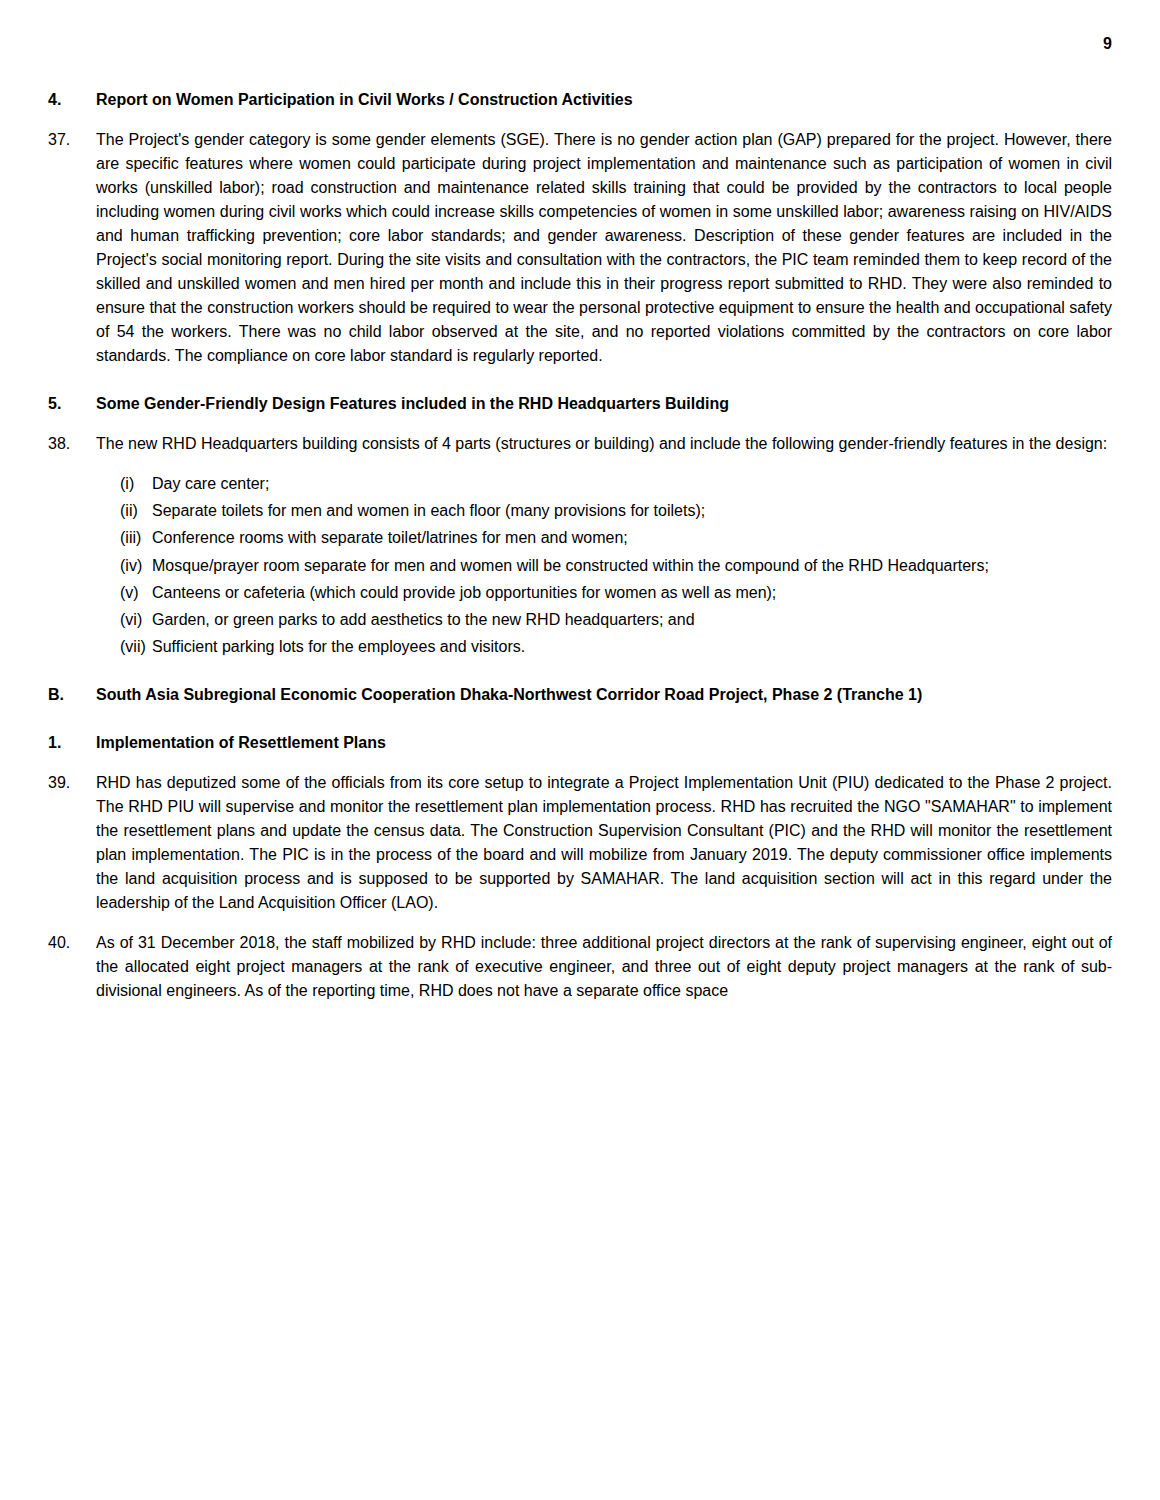9
4.
Report on Women Participation in Civil Works / Construction Activities
37.
The Project's gender category is some gender elements (SGE). There is no gender action plan (GAP) prepared for the project. However, there are specific features where women could participate during project implementation and maintenance such as participation of women in civil works (unskilled labor); road construction and maintenance related skills training that could be provided by the contractors to local people including women during civil works which could increase skills competencies of women in some unskilled labor; awareness raising on HIV/AIDS and human trafficking prevention; core labor standards; and gender awareness. Description of these gender features are included in the Project's social monitoring report. During the site visits and consultation with the contractors, the PIC team reminded them to keep record of the skilled and unskilled women and men hired per month and include this in their progress report submitted to RHD. They were also reminded to ensure that the construction workers should be required to wear the personal protective equipment to ensure the health and occupational safety of 54 the workers. There was no child labor observed at the site, and no reported violations committed by the contractors on core labor standards. The compliance on core labor standard is regularly reported.
5.
Some Gender-Friendly Design Features included in the RHD Headquarters Building
38.
The new RHD Headquarters building consists of 4 parts (structures or building) and include the following gender-friendly features in the design:
(i)
Day care center;
(ii)
Separate toilets for men and women in each floor (many provisions for toilets);
(iii)
Conference rooms with separate toilet/latrines for men and women;
(iv)
Mosque/prayer room separate for men and women will be constructed within the compound of the RHD Headquarters;
(v)
Canteens or cafeteria (which could provide job opportunities for women as well as men);
(vi)
Garden, or green parks to add aesthetics to the new RHD headquarters; and
(vii)
Sufficient parking lots for the employees and visitors.
B.
South Asia Subregional Economic Cooperation Dhaka-Northwest Corridor Road Project, Phase 2 (Tranche 1)
1.
Implementation of Resettlement Plans
39.
RHD has deputized some of the officials from its core setup to integrate a Project Implementation Unit (PIU) dedicated to the Phase 2 project. The RHD PIU will supervise and monitor the resettlement plan implementation process. RHD has recruited the NGO "SAMAHAR" to implement the resettlement plans and update the census data. The Construction Supervision Consultant (PIC) and the RHD will monitor the resettlement plan implementation. The PIC is in the process of the board and will mobilize from January 2019. The deputy commissioner office implements the land acquisition process and is supposed to be supported by SAMAHAR. The land acquisition section will act in this regard under the leadership of the Land Acquisition Officer (LAO).
40.
As of 31 December 2018, the staff mobilized by RHD include: three additional project directors at the rank of supervising engineer, eight out of the allocated eight project managers at the rank of executive engineer, and three out of eight deputy project managers at the rank of sub-divisional engineers. As of the reporting time, RHD does not have a separate office space